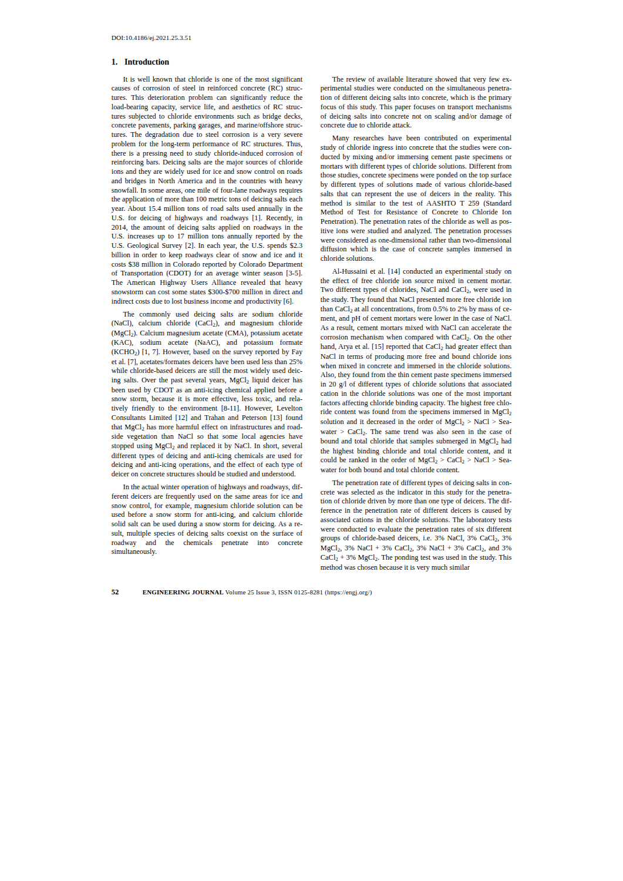DOI:10.4186/ej.2021.25.3.51
1. Introduction
It is well known that chloride is one of the most significant causes of corrosion of steel in reinforced concrete (RC) structures. This deterioration problem can significantly reduce the load-bearing capacity, service life, and aesthetics of RC structures subjected to chloride environments such as bridge decks, concrete pavements, parking garages, and marine/offshore structures. The degradation due to steel corrosion is a very severe problem for the long-term performance of RC structures. Thus, there is a pressing need to study chloride-induced corrosion of reinforcing bars. Deicing salts are the major sources of chloride ions and they are widely used for ice and snow control on roads and bridges in North America and in the countries with heavy snowfall. In some areas, one mile of four-lane roadways requires the application of more than 100 metric tons of deicing salts each year. About 15.4 million tons of road salts used annually in the U.S. for deicing of highways and roadways [1]. Recently, in 2014, the amount of deicing salts applied on roadways in the U.S. increases up to 17 million tons annually reported by the U.S. Geological Survey [2]. In each year, the U.S. spends $2.3 billion in order to keep roadways clear of snow and ice and it costs $38 million in Colorado reported by Colorado Department of Transportation (CDOT) for an average winter season [3-5]. The American Highway Users Alliance revealed that heavy snowstorm can cost some states $300-$700 million in direct and indirect costs due to lost business income and productivity [6].
The commonly used deicing salts are sodium chloride (NaCl), calcium chloride (CaCl2), and magnesium chloride (MgCl2). Calcium magnesium acetate (CMA), potassium acetate (KAC), sodium acetate (NaAC), and potassium formate (KCHO2) [1, 7]. However, based on the survey reported by Fay et al. [7], acetates/formates deicers have been used less than 25% while chloride-based deicers are still the most widely used deicing salts. Over the past several years, MgCl2 liquid deicer has been used by CDOT as an anti-icing chemical applied before a snow storm, because it is more effective, less toxic, and relatively friendly to the environment [8-11]. However, Levelton Consultants Limited [12] and Trahan and Peterson [13] found that MgCl2 has more harmful effect on infrastructures and roadside vegetation than NaCl so that some local agencies have stopped using MgCl2 and replaced it by NaCl. In short, several different types of deicing and anti-icing chemicals are used for deicing and anti-icing operations, and the effect of each type of deicer on concrete structures should be studied and understood.
In the actual winter operation of highways and roadways, different deicers are frequently used on the same areas for ice and snow control, for example, magnesium chloride solution can be used before a snow storm for anti-icing, and calcium chloride solid salt can be used during a snow storm for deicing. As a result, multiple species of deicing salts coexist on the surface of roadway and the chemicals penetrate into concrete simultaneously.
The review of available literature showed that very few experimental studies were conducted on the simultaneous penetration of different deicing salts into concrete, which is the primary focus of this study. This paper focuses on transport mechanisms of deicing salts into concrete not on scaling and/or damage of concrete due to chloride attack.
Many researches have been contributed on experimental study of chloride ingress into concrete that the studies were conducted by mixing and/or immersing cement paste specimens or mortars with different types of chloride solutions. Different from those studies, concrete specimens were ponded on the top surface by different types of solutions made of various chloride-based salts that can represent the use of deicers in the reality. This method is similar to the test of AASHTO T 259 (Standard Method of Test for Resistance of Concrete to Chloride Ion Penetration). The penetration rates of the chloride as well as positive ions were studied and analyzed. The penetration processes were considered as one-dimensional rather than two-dimensional diffusion which is the case of concrete samples immersed in chloride solutions.
Al-Hussaini et al. [14] conducted an experimental study on the effect of free chloride ion source mixed in cement mortar. Two different types of chlorides, NaCl and CaCl2, were used in the study. They found that NaCl presented more free chloride ion than CaCl2 at all concentrations, from 0.5% to 2% by mass of cement, and pH of cement mortars were lower in the case of NaCl. As a result, cement mortars mixed with NaCl can accelerate the corrosion mechanism when compared with CaCl2. On the other hand, Arya et al. [15] reported that CaCl2 had greater effect than NaCl in terms of producing more free and bound chloride ions when mixed in concrete and immersed in the chloride solutions. Also, they found from the thin cement paste specimens immersed in 20 g/l of different types of chloride solutions that associated cation in the chloride solutions was one of the most important factors affecting chloride binding capacity. The highest free chloride content was found from the specimens immersed in MgCl2 solution and it decreased in the order of MgCl2 > NaCl > Sea-water > CaCl2. The same trend was also seen in the case of bound and total chloride that samples submerged in MgCl2 had the highest binding chloride and total chloride content, and it could be ranked in the order of MgCl2 > CaCl2 > NaCl > Sea-water for both bound and total chloride content.
The penetration rate of different types of deicing salts in concrete was selected as the indicator in this study for the penetration of chloride driven by more than one type of deicers. The difference in the penetration rate of different deicers is caused by associated cations in the chloride solutions. The laboratory tests were conducted to evaluate the penetration rates of six different groups of chloride-based deicers, i.e. 3% NaCl, 3% CaCl2, 3% MgCl2, 3% NaCl + 3% CaCl2, 3% NaCl + 3% CaCl2, and 3% CaCl2 + 3% MgCl2. The ponding test was used in the study. This method was chosen because it is very much similar
52 ENGINEERING JOURNAL Volume 25 Issue 3, ISSN 0125-8281 (https://engj.org/)